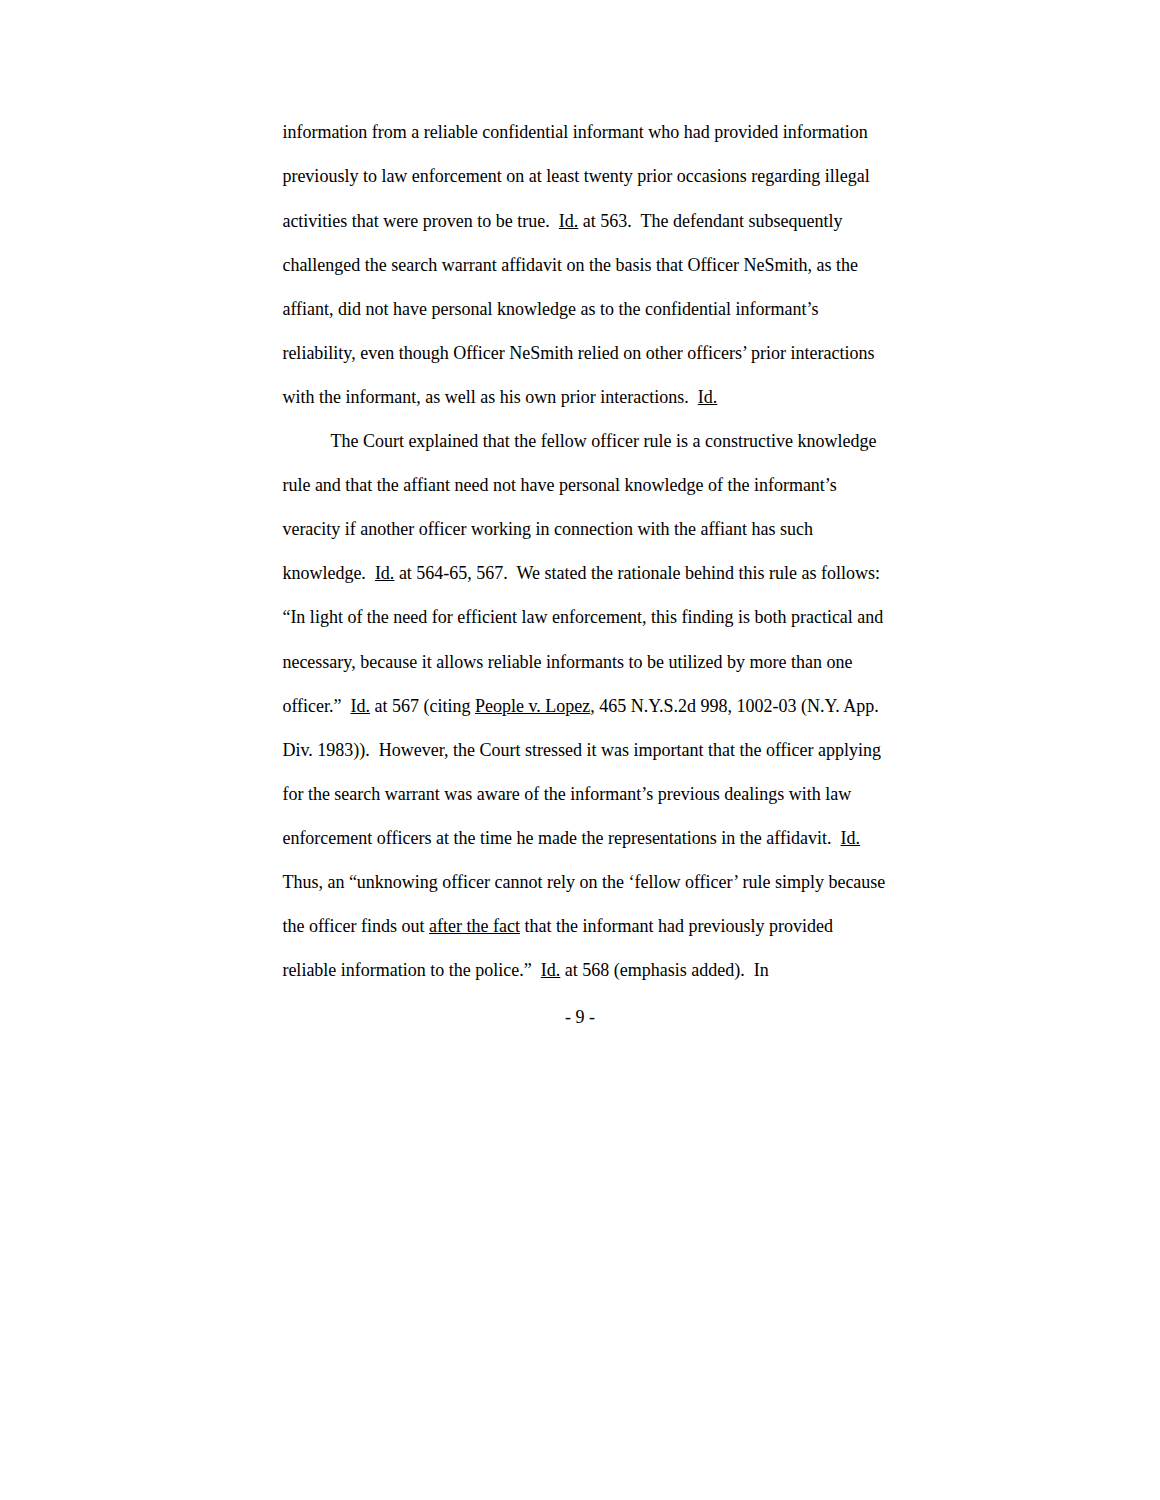information from a reliable confidential informant who had provided information previously to law enforcement on at least twenty prior occasions regarding illegal activities that were proven to be true. Id. at 563. The defendant subsequently challenged the search warrant affidavit on the basis that Officer NeSmith, as the affiant, did not have personal knowledge as to the confidential informant’s reliability, even though Officer NeSmith relied on other officers’ prior interactions with the informant, as well as his own prior interactions. Id.
The Court explained that the fellow officer rule is a constructive knowledge rule and that the affiant need not have personal knowledge of the informant’s veracity if another officer working in connection with the affiant has such knowledge. Id. at 564-65, 567. We stated the rationale behind this rule as follows: “In light of the need for efficient law enforcement, this finding is both practical and necessary, because it allows reliable informants to be utilized by more than one officer.” Id. at 567 (citing People v. Lopez, 465 N.Y.S.2d 998, 1002-03 (N.Y. App. Div. 1983)). However, the Court stressed it was important that the officer applying for the search warrant was aware of the informant’s previous dealings with law enforcement officers at the time he made the representations in the affidavit. Id. Thus, an “unknowing officer cannot rely on the ‘fellow officer’ rule simply because the officer finds out after the fact that the informant had previously provided reliable information to the police.” Id. at 568 (emphasis added). In
- 9 -